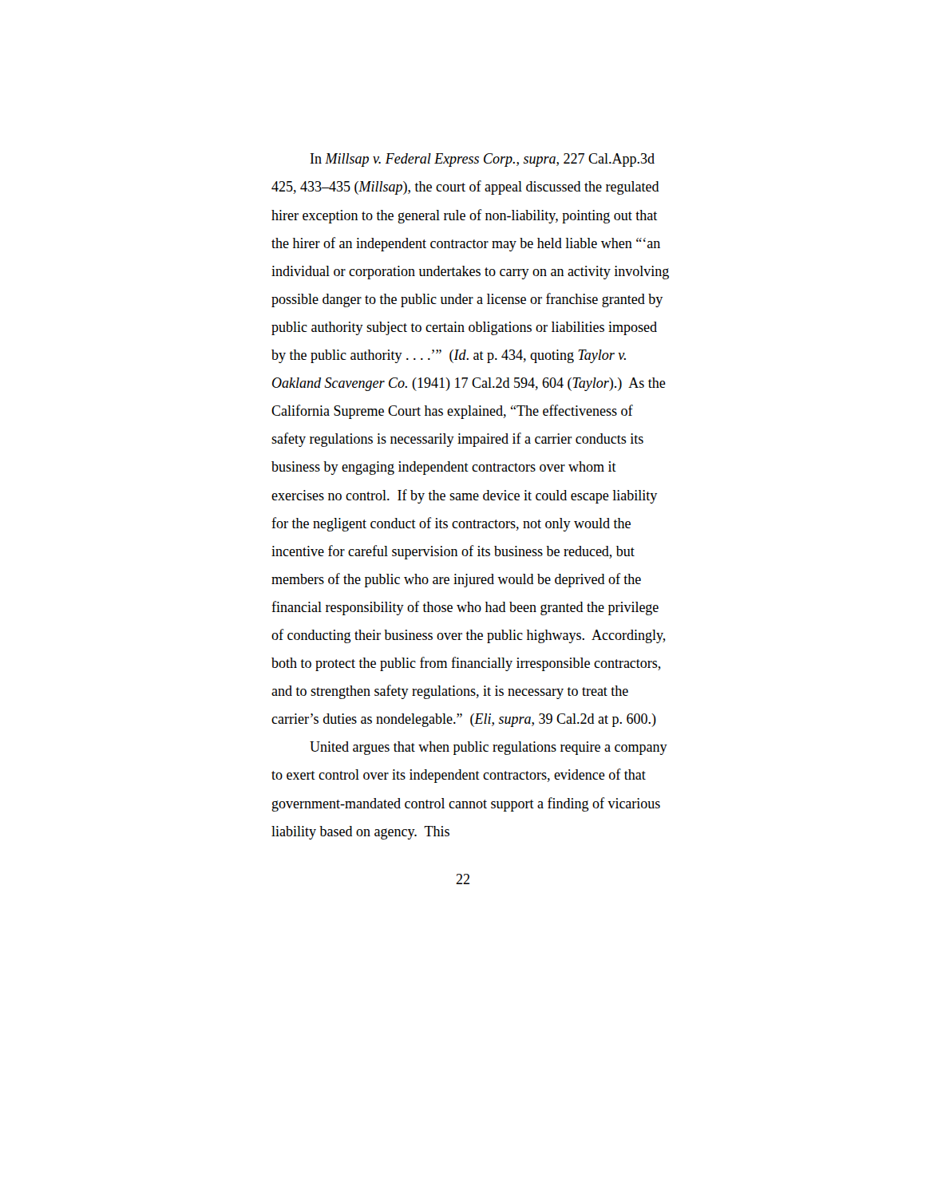In Millsap v. Federal Express Corp., supra, 227 Cal.App.3d 425, 433–435 (Millsap), the court of appeal discussed the regulated hirer exception to the general rule of non-liability, pointing out that the hirer of an independent contractor may be held liable when “‘an individual or corporation undertakes to carry on an activity involving possible danger to the public under a license or franchise granted by public authority subject to certain obligations or liabilities imposed by the public authority . . . .’” (Id. at p. 434, quoting Taylor v. Oakland Scavenger Co. (1941) 17 Cal.2d 594, 604 (Taylor).) As the California Supreme Court has explained, “The effectiveness of safety regulations is necessarily impaired if a carrier conducts its business by engaging independent contractors over whom it exercises no control. If by the same device it could escape liability for the negligent conduct of its contractors, not only would the incentive for careful supervision of its business be reduced, but members of the public who are injured would be deprived of the financial responsibility of those who had been granted the privilege of conducting their business over the public highways. Accordingly, both to protect the public from financially irresponsible contractors, and to strengthen safety regulations, it is necessary to treat the carrier’s duties as nondelegable.” (Eli, supra, 39 Cal.2d at p. 600.)
United argues that when public regulations require a company to exert control over its independent contractors, evidence of that government-mandated control cannot support a finding of vicarious liability based on agency. This
22